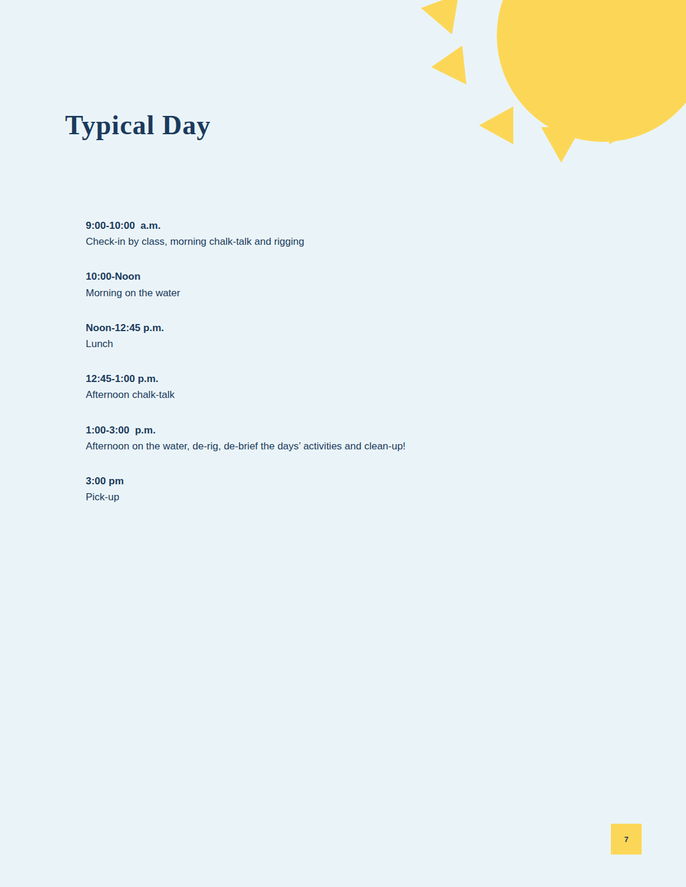Typical Day
9:00-10:00 a.m.
Check-in by class, morning chalk-talk and rigging
10:00-Noon
Morning on the water
Noon-12:45 p.m.
Lunch
12:45-1:00 p.m.
Afternoon chalk-talk
1:00-3:00 p.m.
Afternoon on the water, de-rig, de-brief the days’ activities and clean-up!
3:00 pm
Pick-up
7